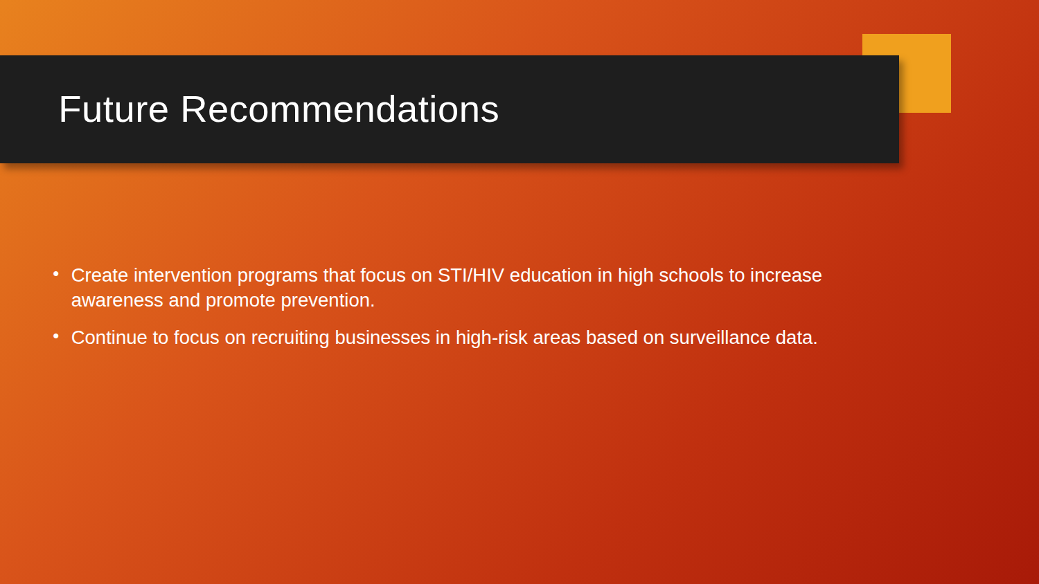Future Recommendations
Create intervention programs that focus on STI/HIV education in high schools to increase awareness and promote prevention.
Continue to focus on recruiting businesses in high-risk areas based on surveillance data.